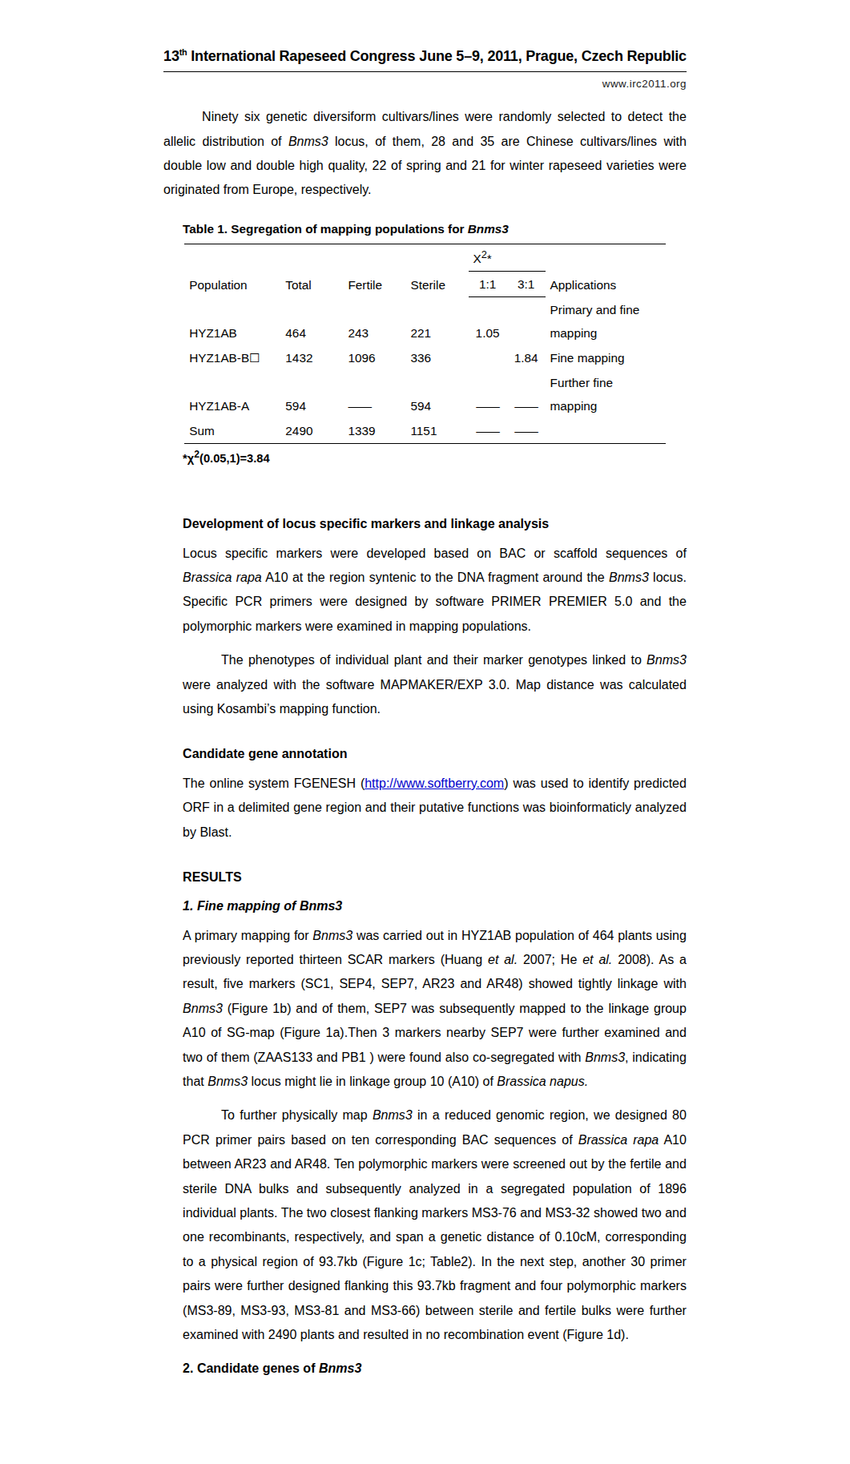13th International Rapeseed Congress
June 5–9, 2011, Prague, Czech Republic
www.irc2011.org
Ninety six genetic diversiform cultivars/lines were randomly selected to detect the allelic distribution of Bnms3 locus, of them, 28 and 35 are Chinese cultivars/lines with double low and double high quality, 22 of spring and 21 for winter rapeseed varieties were originated from Europe, respectively.
Table 1. Segregation of mapping populations for Bnms3
| Population | Total | Fertile | Sterile | X 2 * | Applications |
| 1:1 | 3:1 |
| HYZ1AB | 464 | 243 | 221 | 1.05 | | Primary and fine mapping |
| HYZ1AB-B☐ | 1432 | 1096 | 336 | | 1.84 | Fine mapping |
| HYZ1AB-A | 594 | —— | 594 | —— | —— | Further fine mapping |
| Sum | 2490 | 1339 | 1151 | —— | —— | |
*χ2(0.05,1)=3.84
Development of locus specific markers and linkage analysis
Locus specific markers were developed based on BAC or scaffold sequences of Brassica rapa A10 at the region syntenic to the DNA fragment around the Bnms3 locus. Specific PCR primers were designed by software PRIMER PREMIER 5.0 and the polymorphic markers were examined in mapping populations.
The phenotypes of individual plant and their marker genotypes linked to Bnms3 were analyzed with the software MAPMAKER/EXP 3.0. Map distance was calculated using Kosambi’s mapping function.
Candidate gene annotation
The online system FGENESH (http://www.softberry.com) was used to identify predicted ORF in a delimited gene region and their putative functions was bioinformaticly analyzed by Blast.
RESULTS
1. Fine mapping of Bnms3
A primary mapping for Bnms3 was carried out in HYZ1AB population of 464 plants using previously reported thirteen SCAR markers (Huang et al. 2007; He et al. 2008). As a result, five markers (SC1, SEP4, SEP7, AR23 and AR48) showed tightly linkage with Bnms3 (Figure 1b) and of them, SEP7 was subsequently mapped to the linkage group A10 of SG-map (Figure 1a).Then 3 markers nearby SEP7 were further examined and two of them (ZAAS133 and PB1 ) were found also co-segregated with Bnms3, indicating that Bnms3 locus might lie in linkage group 10 (A10) of Brassica napus.
To further physically map Bnms3 in a reduced genomic region, we designed 80 PCR primer pairs based on ten corresponding BAC sequences of Brassica rapa A10 between AR23 and AR48. Ten polymorphic markers were screened out by the fertile and sterile DNA bulks and subsequently analyzed in a segregated population of 1896 individual plants. The two closest flanking markers MS3-76 and MS3-32 showed two and one recombinants, respectively, and span a genetic distance of 0.10cM, corresponding to a physical region of 93.7kb (Figure 1c; Table2). In the next step, another 30 primer pairs were further designed flanking this 93.7kb fragment and four polymorphic markers (MS3-89, MS3-93, MS3-81 and MS3-66) between sterile and fertile bulks were further examined with 2490 plants and resulted in no recombination event (Figure 1d).
2. Candidate genes of Bnms3